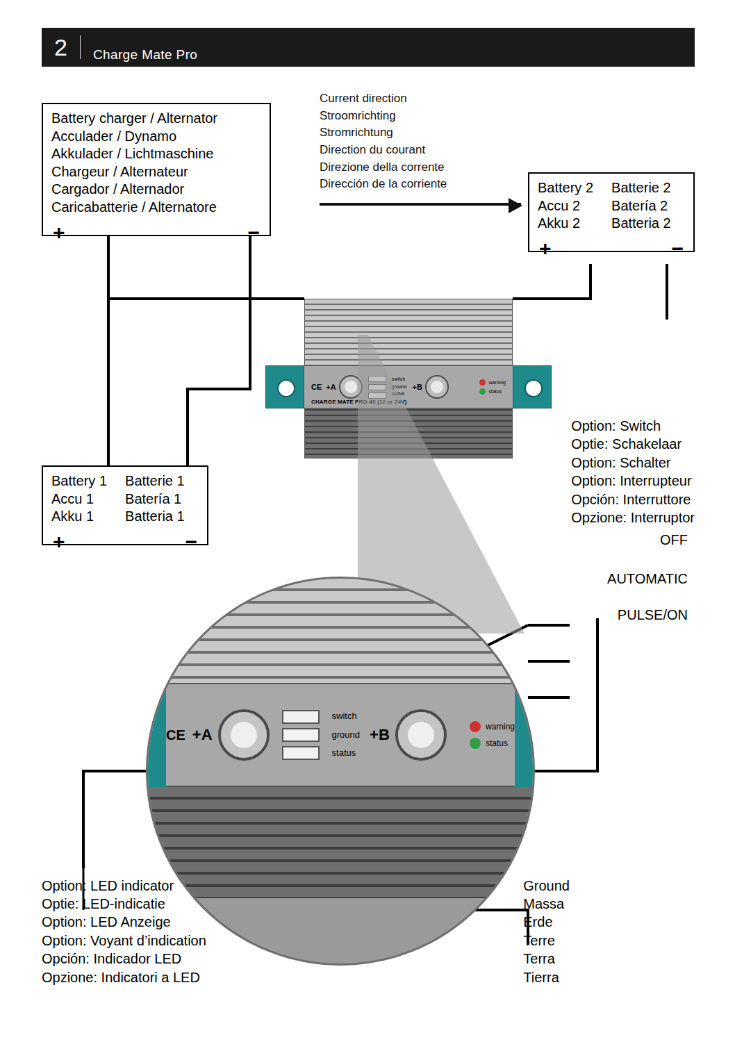2 Charge Mate Pro
Battery charger / Alternator
Acculader / Dynamo
Akkulader / Lichtmaschine
Chargeur / Alternateur
Cargador / Alternador
Caricabatterie / Alternatore
+−
Battery 2
Accu 2
Akku 2
Batterie 2
Batería 2
Batteria 2
+−
Battery 1
Accu 1
Akku 1
Batterie 1
Batería 1
Batteria 1
+−
Current direction
Stroomrichting
Stromrichtung
Direction du courant
Direzione della corrente
Dirección de la corriente
CE +A
switch
ground
status
+B
warning
status
CHARGE MATE PRO 40 (12 or 24V)
CE +A
switch
ground
status
+B
warning
status
CHARGE MATE PRO 40 (12 or 24V)
Option: Switch
Optie: Schakelaar
Option: Schalter
Option: Interrupteur
Opción: Interruttore
Opzione: Interruptor
OFF AUTOMATIC PULSE/ON
Option: LED indicator
Optie: LED-indicatie
Option: LED Anzeige
Option: Voyant d’indication
Opción: Indicador LED
Opzione: Indicatori a LED
Ground
Massa
Erde
Terre
Terra
Tierra